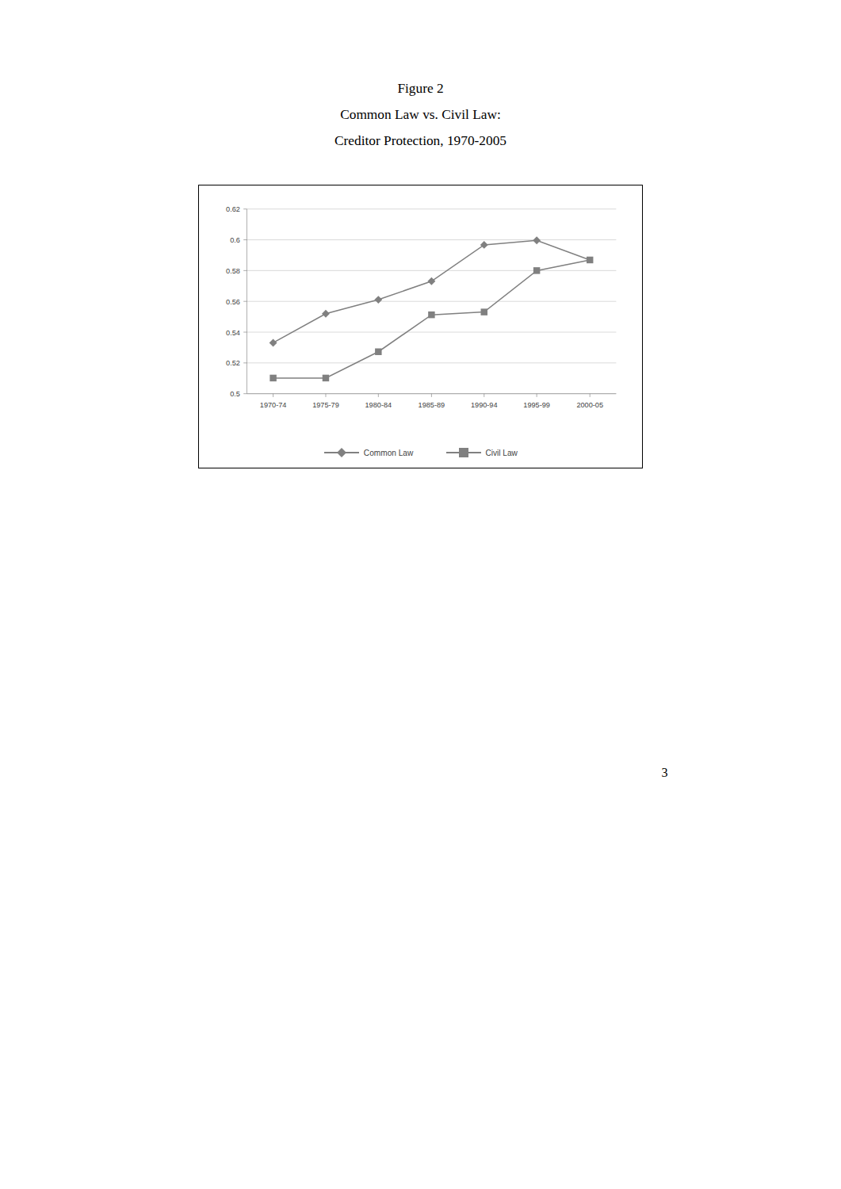Figure 2 Common Law vs. Civil Law: Creditor Protection, 1970-2005
Line chart comparing creditor protection in common law and civil law countries, 1970 to 2005 Two series plotted over seven five-year periods. Common Law rises from about 0.533 in 1970-74 to about 0.607 in 2000-05. Civil Law rises from about 0.510 in 1970-74 to about 0.607 in 2000-05, converging with Common Law at the end. 0.62 0.6 0.58 0.56 0.54 0.52 0.5 1970-74 1975-79 1980-84 1985-89 1990-94 1995-99 2000-05
Common Law Civil Law
Legend: Common Law (diamond markers); Civil Law (square markers).
3